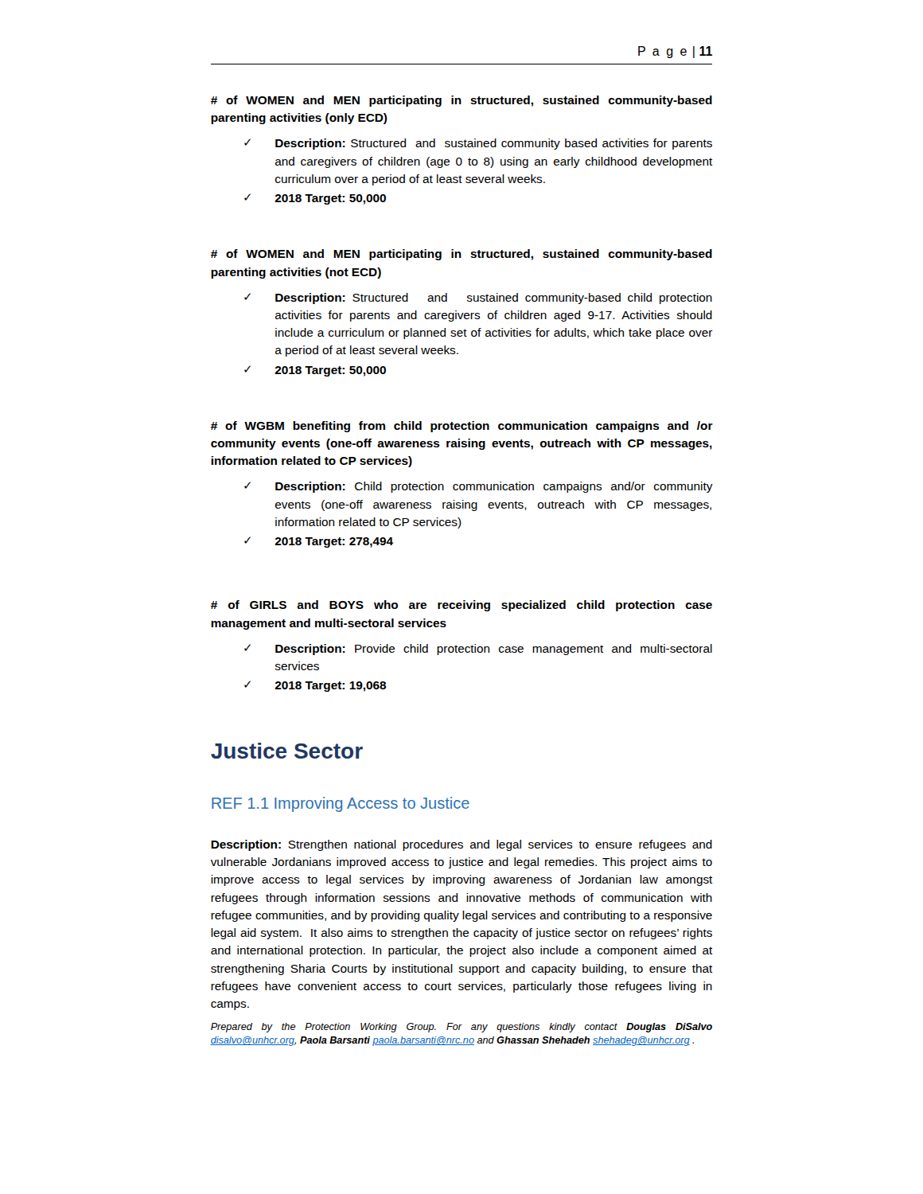P a g e | 11
# of WOMEN and MEN participating in structured, sustained community-based parenting activities (only ECD)
Description: Structured and sustained community based activities for parents and caregivers of children (age 0 to 8) using an early childhood development curriculum over a period of at least several weeks.
2018 Target: 50,000
# of WOMEN and MEN participating in structured, sustained community-based parenting activities (not ECD)
Description: Structured and sustained community-based child protection activities for parents and caregivers of children aged 9-17. Activities should include a curriculum or planned set of activities for adults, which take place over a period of at least several weeks.
2018 Target: 50,000
# of WGBM benefiting from child protection communication campaigns and /or community events (one-off awareness raising events, outreach with CP messages, information related to CP services)
Description: Child protection communication campaigns and/or community events (one-off awareness raising events, outreach with CP messages, information related to CP services)
2018 Target: 278,494
# of GIRLS and BOYS who are receiving specialized child protection case management and multi-sectoral services
Description: Provide child protection case management and multi-sectoral services
2018 Target: 19,068
Justice Sector
REF 1.1 Improving Access to Justice
Description: Strengthen national procedures and legal services to ensure refugees and vulnerable Jordanians improved access to justice and legal remedies. This project aims to improve access to legal services by improving awareness of Jordanian law amongst refugees through information sessions and innovative methods of communication with refugee communities, and by providing quality legal services and contributing to a responsive legal aid system. It also aims to strengthen the capacity of justice sector on refugees’ rights and international protection. In particular, the project also include a component aimed at strengthening Sharia Courts by institutional support and capacity building, to ensure that refugees have convenient access to court services, particularly those refugees living in camps.
Prepared by the Protection Working Group. For any questions kindly contact Douglas DiSalvo disalvo@unhcr.org, Paola Barsanti paola.barsanti@nrc.no and Ghassan Shehadeh shehadeg@unhcr.org .